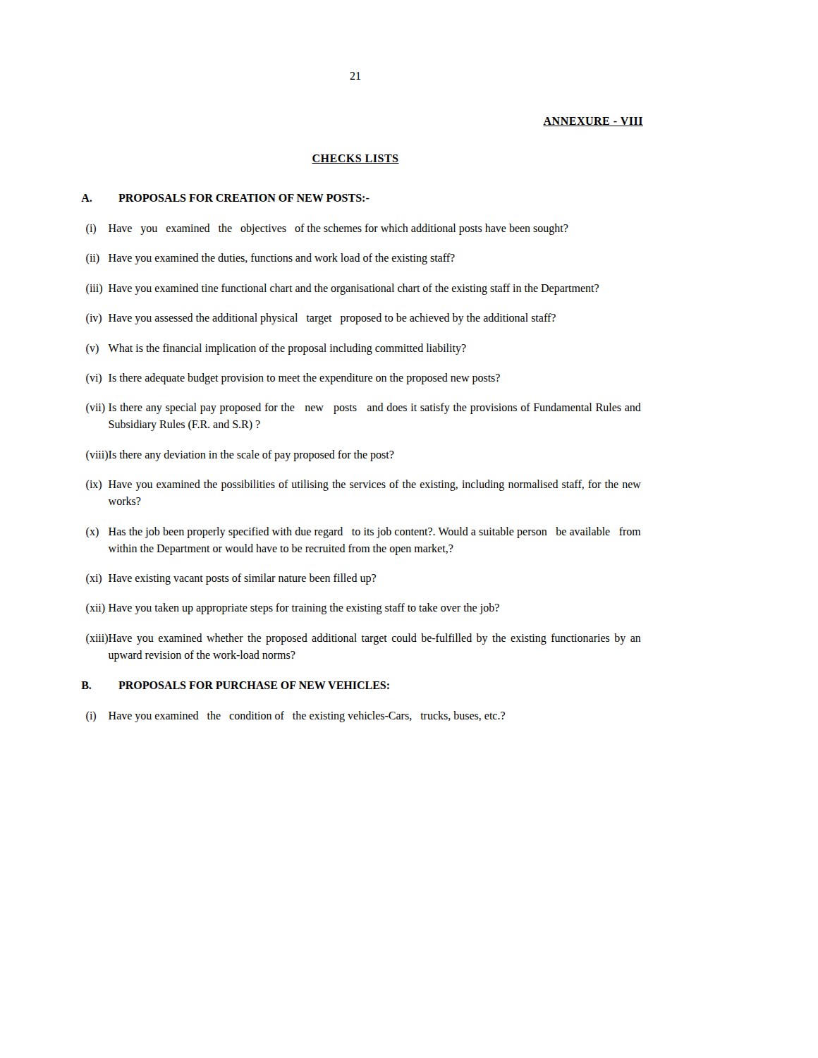21
ANNEXURE - VIII
CHECKS LISTS
A. PROPOSALS FOR CREATION OF NEW POSTS:-
(i) Have you examined the objectives of the schemes for which additional posts have been sought?
(ii) Have you examined the duties, functions and work load of the existing staff?
(iii) Have you examined tine functional chart and the organisational chart of the existing staff in the Department?
(iv) Have you assessed the additional physical target proposed to be achieved by the additional staff?
(v) What is the financial implication of the proposal including committed liability?
(vi) Is there adequate budget provision to meet the expenditure on the proposed new posts?
(vii) Is there any special pay proposed for the new posts and does it satisfy the provisions of Fundamental Rules and Subsidiary Rules (F.R. and S.R) ?
(viii) Is there any deviation in the scale of pay proposed for the post?
(ix) Have you examined the possibilities of utilising the services of the existing, including normalised staff, for the new works?
(x) Has the job been properly specified with due regard to its job content?. Would a suitable person be available from within the Department or would have to be recruited from the open market,?
(xi) Have existing vacant posts of similar nature been filled up?
(xii) Have you taken up appropriate steps for training the existing staff to take over the job?
(xiii) Have you examined whether the proposed additional target could be-fulfilled by the existing functionaries by an upward revision of the work-load norms?
B. PROPOSALS FOR PURCHASE OF NEW VEHICLES:
(i) Have you examined the condition of the existing vehicles-Cars, trucks, buses, etc.?